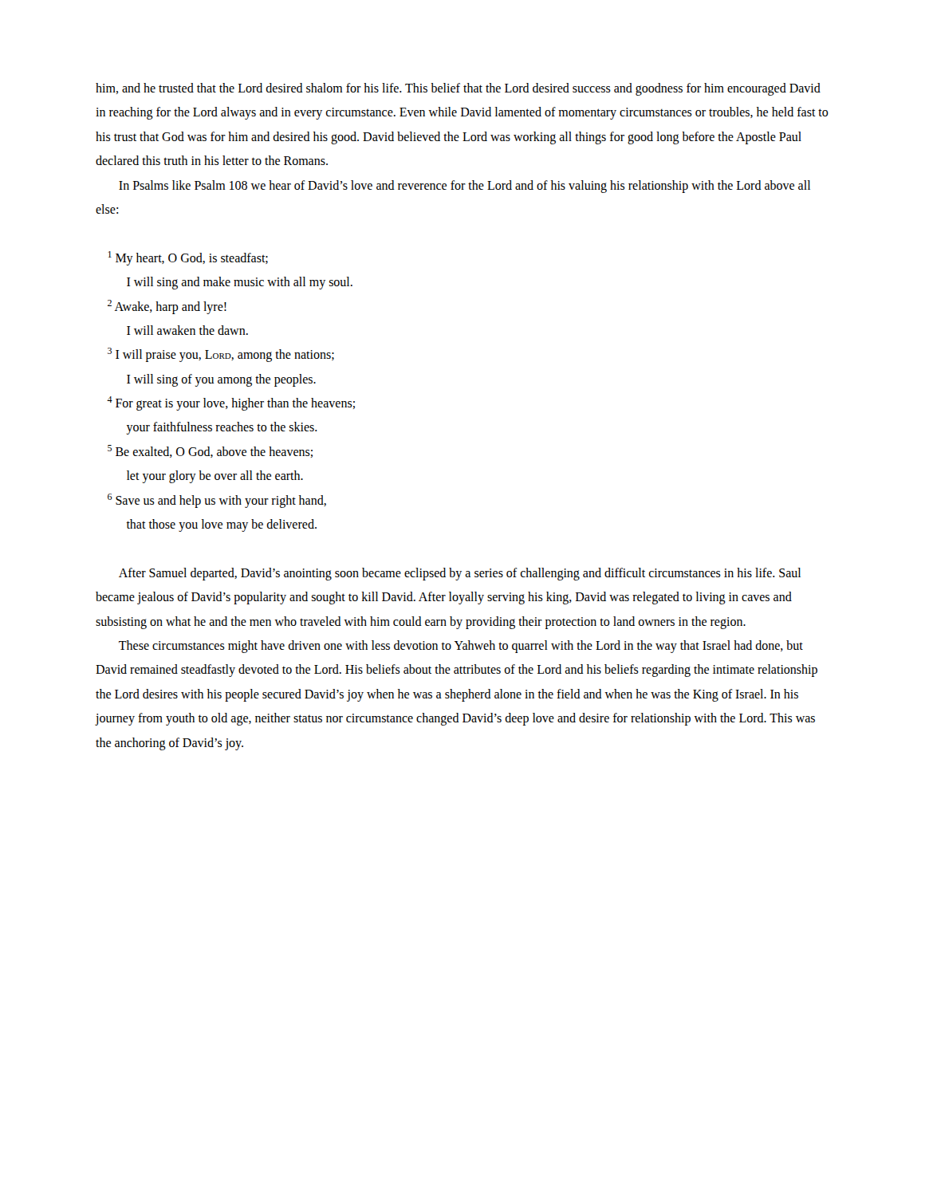him, and he trusted that the Lord desired shalom for his life. This belief that the Lord desired success and goodness for him encouraged David in reaching for the Lord always and in every circumstance. Even while David lamented of momentary circumstances or troubles, he held fast to his trust that God was for him and desired his good. David believed the Lord was working all things for good long before the Apostle Paul declared this truth in his letter to the Romans.
In Psalms like Psalm 108 we hear of David’s love and reverence for the Lord and of his valuing his relationship with the Lord above all else:
1 My heart, O God, is steadfast;
I will sing and make music with all my soul.
2 Awake, harp and lyre!
I will awaken the dawn.
3 I will praise you, Lord, among the nations;
I will sing of you among the peoples.
4 For great is your love, higher than the heavens;
your faithfulness reaches to the skies.
5 Be exalted, O God, above the heavens;
let your glory be over all the earth.
6 Save us and help us with your right hand,
that those you love may be delivered.
After Samuel departed, David’s anointing soon became eclipsed by a series of challenging and difficult circumstances in his life. Saul became jealous of David’s popularity and sought to kill David. After loyally serving his king, David was relegated to living in caves and subsisting on what he and the men who traveled with him could earn by providing their protection to land owners in the region.
These circumstances might have driven one with less devotion to Yahweh to quarrel with the Lord in the way that Israel had done, but David remained steadfastly devoted to the Lord. His beliefs about the attributes of the Lord and his beliefs regarding the intimate relationship the Lord desires with his people secured David’s joy when he was a shepherd alone in the field and when he was the King of Israel. In his journey from youth to old age, neither status nor circumstance changed David’s deep love and desire for relationship with the Lord. This was the anchoring of David’s joy.